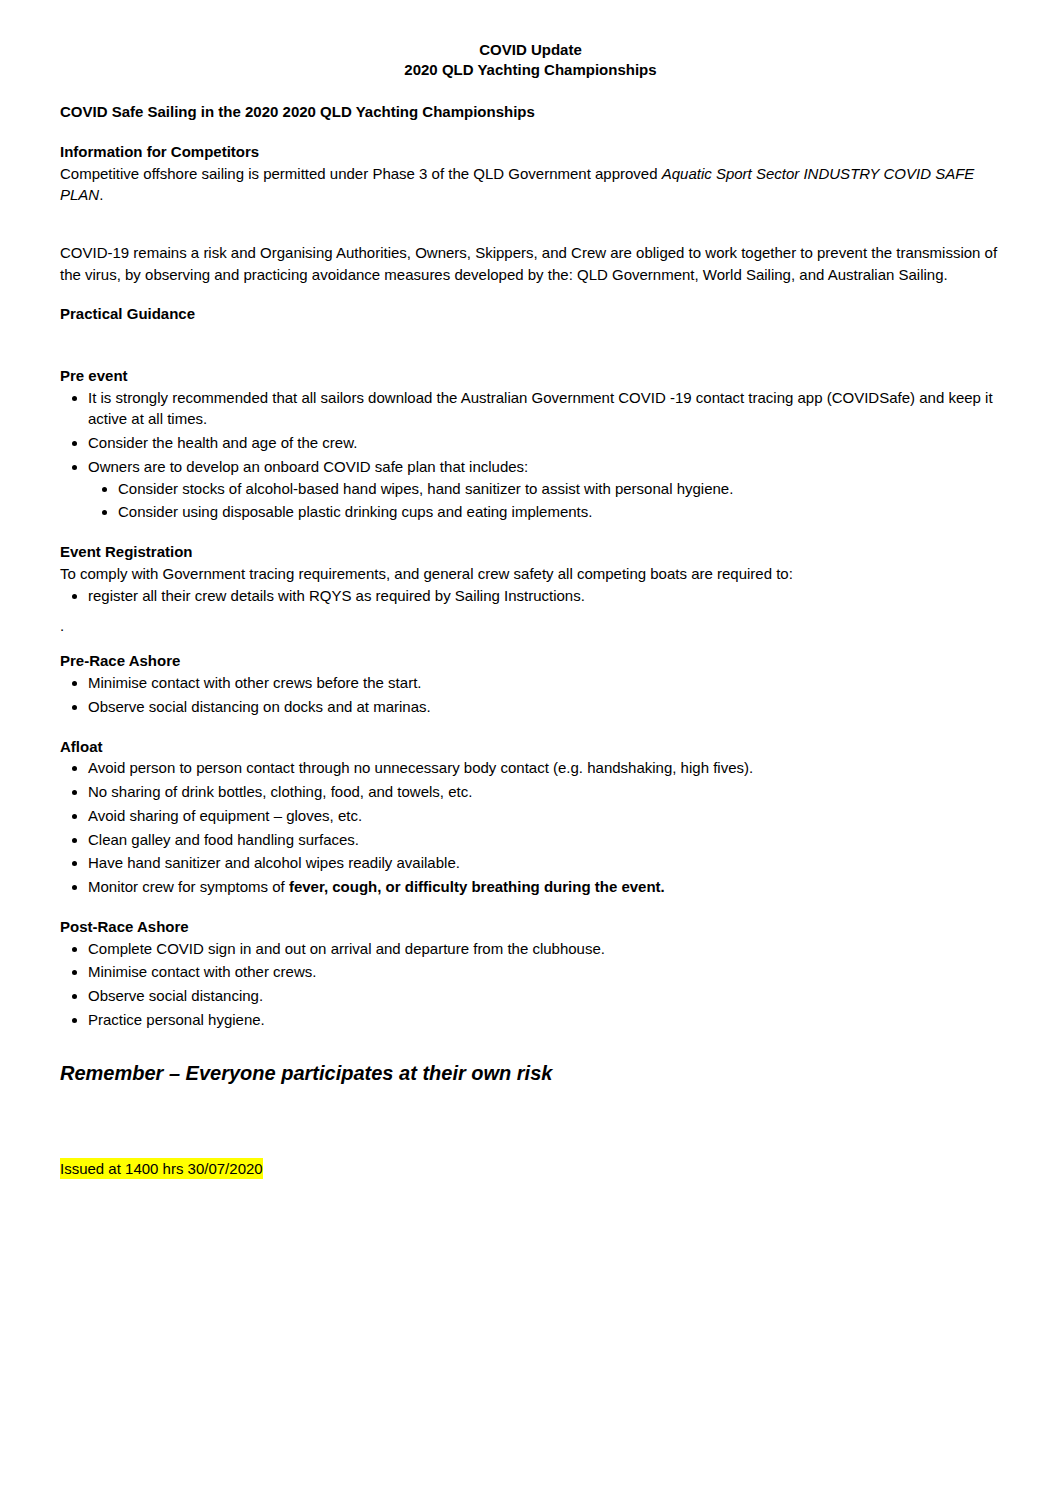COVID Update
2020 QLD Yachting Championships
COVID Safe Sailing in the 2020 2020 QLD Yachting Championships
Information for Competitors
Competitive offshore sailing is permitted under Phase 3 of the QLD Government approved Aquatic Sport Sector INDUSTRY COVID SAFE PLAN.
COVID-19 remains a risk and Organising Authorities, Owners, Skippers, and Crew are obliged to work together to prevent the transmission of the virus, by observing and practicing avoidance measures developed by the: QLD Government, World Sailing, and Australian Sailing.
Practical Guidance
Pre event
It is strongly recommended that all sailors download the Australian Government COVID -19 contact tracing app (COVIDSafe) and keep it active at all times.
Consider the health and age of the crew.
Owners are to develop an onboard COVID safe plan that includes:
Consider stocks of alcohol-based hand wipes, hand sanitizer to assist with personal hygiene.
Consider using disposable plastic drinking cups and eating implements.
Event Registration
To comply with Government tracing requirements, and general crew safety all competing boats are required to:
register all their crew details with RQYS as required by Sailing Instructions.
.
Pre-Race Ashore
Minimise contact with other crews before the start.
Observe social distancing on docks and at marinas.
Afloat
Avoid person to person contact through no unnecessary body contact (e.g. handshaking, high fives).
No sharing of drink bottles, clothing, food, and towels, etc.
Avoid sharing of equipment – gloves, etc.
Clean galley and food handling surfaces.
Have hand sanitizer and alcohol wipes readily available.
Monitor crew for symptoms of fever, cough, or difficulty breathing during the event.
Post-Race Ashore
Complete COVID sign in and out on arrival and departure from the clubhouse.
Minimise contact with other crews.
Observe social distancing.
Practice personal hygiene.
Remember – Everyone participates at their own risk
Issued at 1400 hrs 30/07/2020